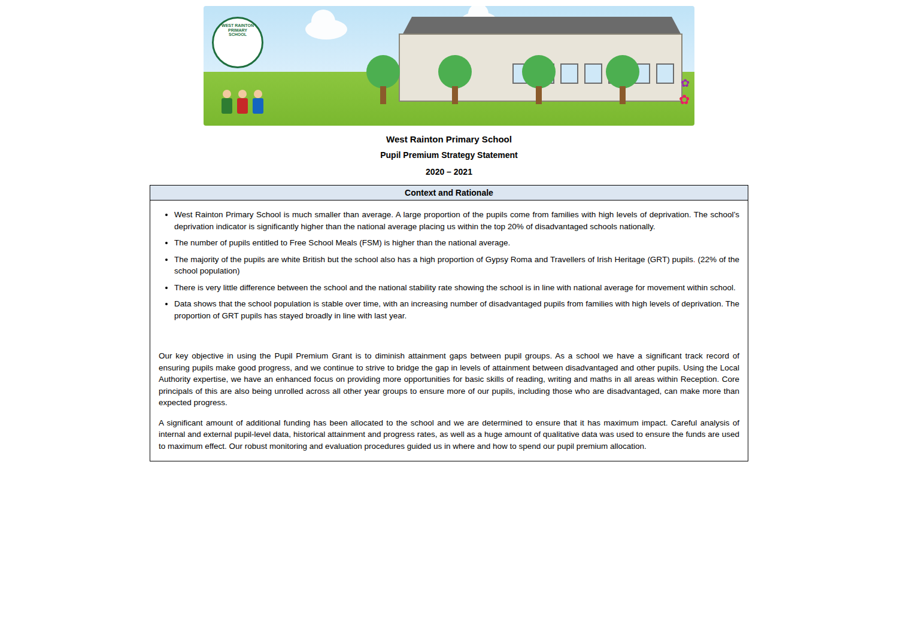WEST RAINTON
PRIMARY
SCHOOL
✿
✿
West Rainton Primary School
Pupil Premium Strategy Statement
2020 – 2021
| Context and Rationale |
| --- |
| West Rainton Primary School is much smaller than average. A large proportion of the pupils come from families with high levels of deprivation. The school’s deprivation indicator is significantly higher than the national average placing us within the top 20% of disadvantaged schools nationally. The number of pupils entitled to Free School Meals (FSM) is higher than the national average. The majority of the pupils are white British but the school also has a high proportion of Gypsy Roma and Travellers of Irish Heritage (GRT) pupils . (22% of the school population) There is very little difference between the school and the national stability rate showing the school is in line with national average for movement within school. Data shows that the school population is stable over time, with an increasing number of disadvantaged pupils from families with high levels of deprivation. The proportion of GRT pupils has stayed broadly in line with last year. Our key objective in using the Pupil Premium Grant is to diminish attainment gaps between pupil groups. As a school we have a significant track record of ensuring pupils make good progress, and we continue to strive to bridge the gap in levels of attainment between disadvantaged and other pupils. Using the Local Authority expertise, we have an enhanced focus on providing more opportunities for basic skills of reading, writing and maths in all areas within Reception. Core principals of this are also being unrolled across all other year groups to ensure more of our pupils, including those who are disadvantaged, can make more than expected progress. A significant amount of additional funding has been allocated to the school and we are determined to ensure that it has maximum impact. Careful analysis of internal and external pupil-level data, historical attainment and progress rates, as well as a huge amount of qualitative data was used to ensure the funds are used to maximum effect. Our robust monitoring and evaluation procedures guided us in where and how to spend our pupil premium allocation. |